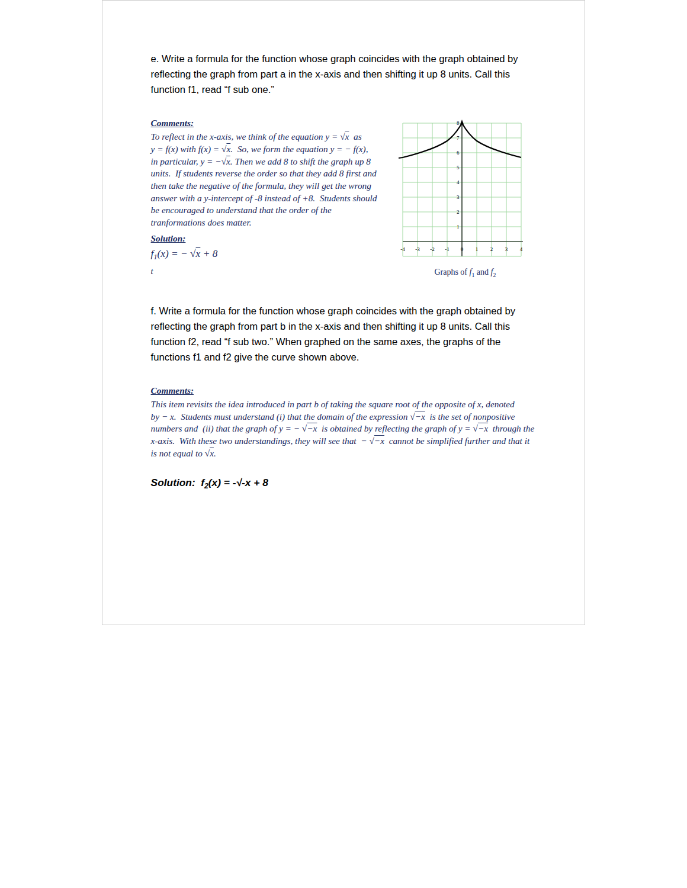e. Write a formula for the function whose graph coincides with the graph obtained by reflecting the graph from part a in the x-axis and then shifting it up 8 units. Call this function f1, read “f sub one.”
Comments: To reflect in the x-axis, we think of the equation y = √x as y = f(x) with f(x) = √x. So, we form the equation y = − f(x), in particular, y = −√x. Then we add 8 to shift the graph up 8 units. If students reverse the order so that they add 8 first and then take the negative of the formula, they will get the wrong answer with a y-intercept of -8 instead of +8. Students should be encouraged to understand that the order of the tranformations does matter. Solution: f1(x) = − √x + 8
t
8 7 6 5 4 3 2 1 -4 -3 -2 -1 0 1 2 3 4
Graphs of f1 and f2
f. Write a formula for the function whose graph coincides with the graph obtained by reflecting the graph from part b in the x-axis and then shifting it up 8 units. Call this function f2, read “f sub two.” When graphed on the same axes, the graphs of the functions f1 and f2 give the curve shown above.
Comments: This item revisits the idea introduced in part b of taking the square root of the opposite of x, denoted by − x. Students must understand (i) that the domain of the expression √−x is the set of nonpositive numbers and (ii) that the graph of y = − √−x is obtained by reflecting the graph of y = √−x through the x-axis. With these two understandings, they will see that − √−x cannot be simplified further and that it is not equal to √x.
Solution: f2(x) = -√-x + 8